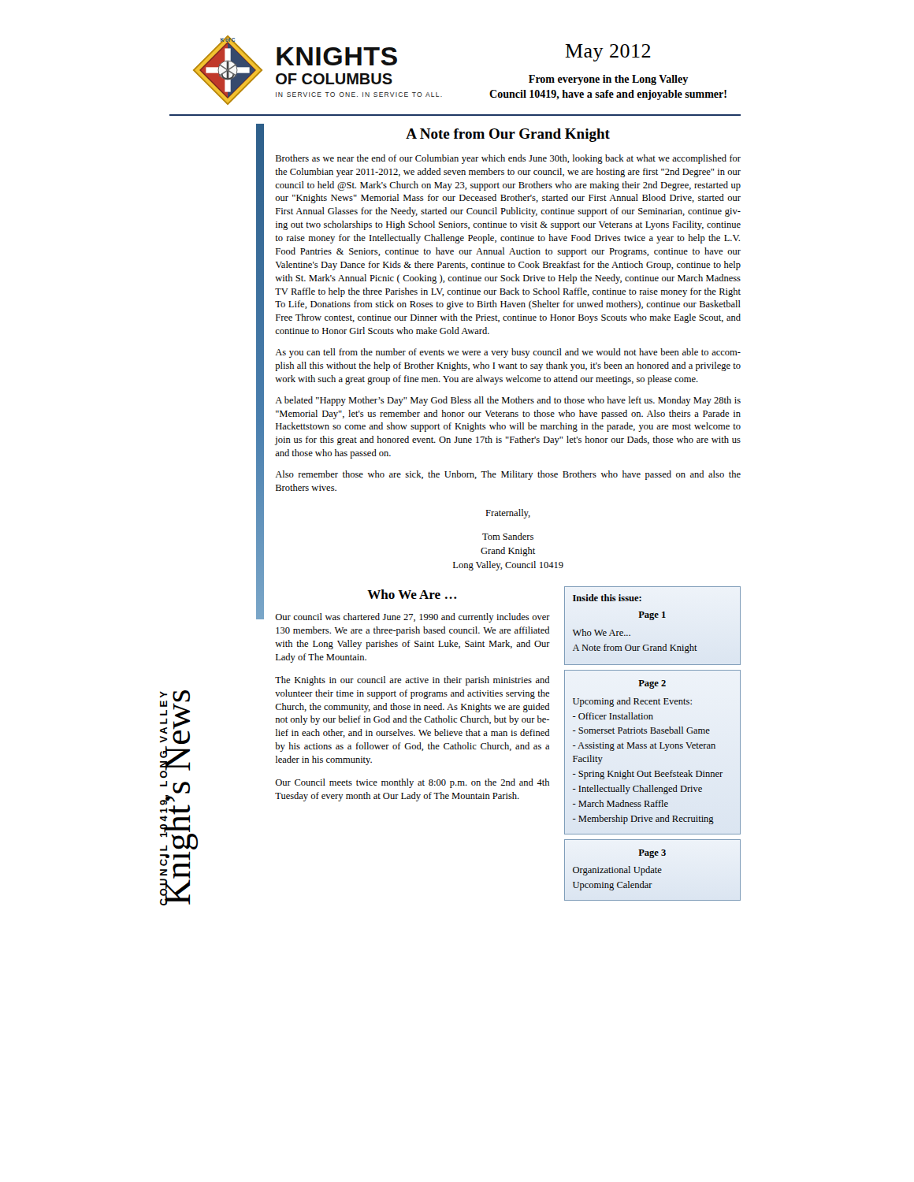K of C
KNIGHTS
OF COLUMBUS
In Service to One. In Service to All.
May 2012
From everyone in the Long Valley
Council 10419, have a safe and enjoyable summer!
COUNCIL 10419, LONG VALLEY
Knight’s News
A Note from Our Grand Knight
Brothers as we near the end of our Columbian year which ends June 30th, looking back at what we accomplished for the Columbian year 2011-2012, we added seven members to our council, we are hosting are first "2nd Degree" in our council to held @St. Mark's Church on May 23, support our Brothers who are making their 2nd Degree, restarted up our "Knights News" Memorial Mass for our Deceased Brother's, started our First Annual Blood Drive, started our First Annual Glasses for the Needy, started our Council Publicity, continue support of our Seminarian, continue giving out two scholarships to High School Seniors, continue to visit & support our Veterans at Lyons Facility, continue to raise money for the Intellectually Challenge People, continue to have Food Drives twice a year to help the L.V. Food Pantries & Seniors, continue to have our Annual Auction to support our Programs, continue to have our Valentine's Day Dance for Kids & there Parents, continue to Cook Breakfast for the Antioch Group, continue to help with St. Mark's Annual Picnic ( Cooking ), continue our Sock Drive to Help the Needy, continue our March Madness TV Raffle to help the three Parishes in LV, continue our Back to School Raffle, continue to raise money for the Right To Life, Donations from stick on Roses to give to Birth Haven (Shelter for unwed mothers), continue our Basketball Free Throw contest, continue our Dinner with the Priest, continue to Honor Boys Scouts who make Eagle Scout, and continue to Honor Girl Scouts who make Gold Award.
As you can tell from the number of events we were a very busy council and we would not have been able to accomplish all this without the help of Brother Knights, who I want to say thank you, it's been an honored and a privilege to work with such a great group of fine men. You are always welcome to attend our meetings, so please come.
A belated "Happy Mother’s Day" May God Bless all the Mothers and to those who have left us. Monday May 28th is "Memorial Day", let's us remember and honor our Veterans to those who have passed on. Also theirs a Parade in Hackettstown so come and show support of Knights who will be marching in the parade, you are most welcome to join us for this great and honored event. On June 17th is "Father's Day" let's honor our Dads, those who are with us and those who has passed on.
Also remember those who are sick, the Unborn, The Military those Brothers who have passed on and also the Brothers wives.
Fraternally,
Tom Sanders
Grand Knight
Long Valley, Council 10419
Who We Are …
Our council was chartered June 27, 1990 and currently includes over 130 members. We are a three-parish based council. We are affiliated with the Long Valley parishes of Saint Luke, Saint Mark, and Our Lady of The Mountain.
The Knights in our council are active in their parish ministries and volunteer their time in support of programs and activities serving the Church, the community, and those in need. As Knights we are guided not only by our belief in God and the Catholic Church, but by our belief in each other, and in ourselves. We believe that a man is defined by his actions as a follower of God, the Catholic Church, and as a leader in his community.
Our Council meets twice monthly at 8:00 p.m. on the 2nd and 4th Tuesday of every month at Our Lady of The Mountain Parish.
Inside this issue:
Page 1
Who We Are...
A Note from Our Grand Knight
Page 2
Upcoming and Recent Events:
- Officer Installation
- Somerset Patriots Baseball Game
- Assisting at Mass at Lyons Veteran Facility
- Spring Knight Out Beefsteak Dinner
- Intellectually Challenged Drive
- March Madness Raffle
- Membership Drive and Recruiting
Page 3
Organizational Update
Upcoming Calendar